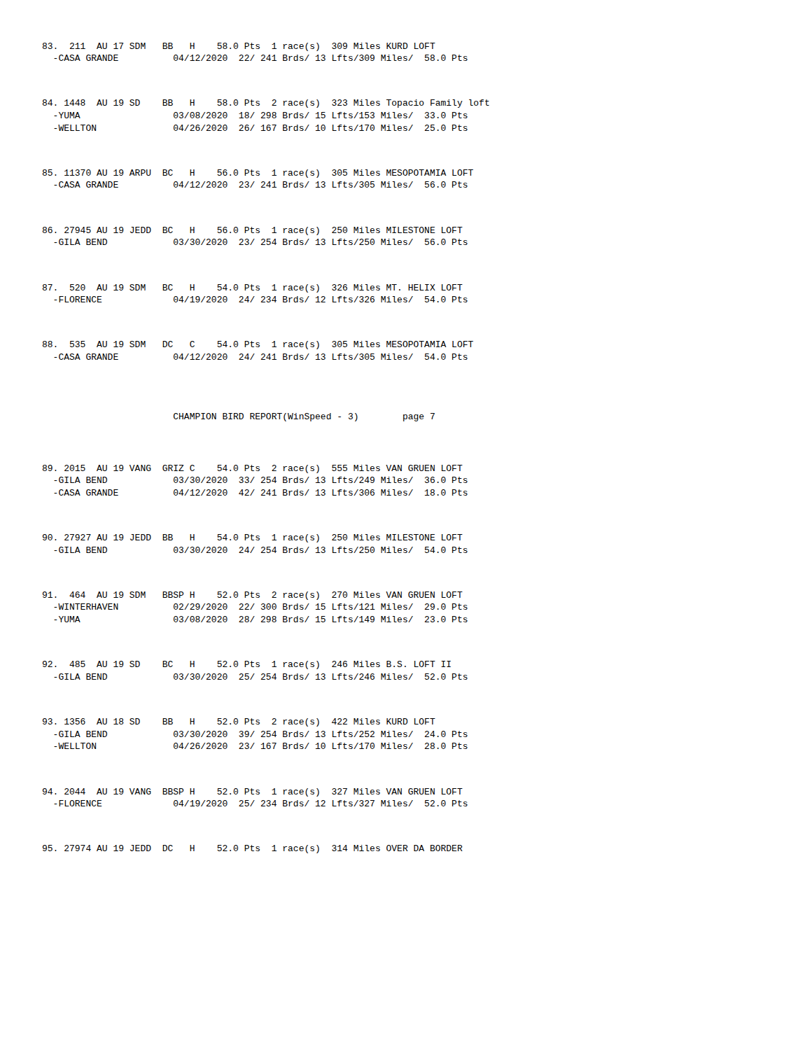83. 211 AU 17 SDM BB H 58.0 Pts 1 race(s) 309 Miles KURD LOFT -CASA GRANDE 04/12/2020 22/ 241 Brds/ 13 Lfts/309 Miles/ 58.0 Pts
84. 1448 AU 19 SD BB H 58.0 Pts 2 race(s) 323 Miles Topacio Family loft -YUMA 03/08/2020 18/ 298 Brds/ 15 Lfts/153 Miles/ 33.0 Pts -WELLTON 04/26/2020 26/ 167 Brds/ 10 Lfts/170 Miles/ 25.0 Pts
85. 11370 AU 19 ARPU BC H 56.0 Pts 1 race(s) 305 Miles MESOPOTAMIA LOFT -CASA GRANDE 04/12/2020 23/ 241 Brds/ 13 Lfts/305 Miles/ 56.0 Pts
86. 27945 AU 19 JEDD BC H 56.0 Pts 1 race(s) 250 Miles MILESTONE LOFT -GILA BEND 03/30/2020 23/ 254 Brds/ 13 Lfts/250 Miles/ 56.0 Pts
87. 520 AU 19 SDM BC H 54.0 Pts 1 race(s) 326 Miles MT. HELIX LOFT -FLORENCE 04/19/2020 24/ 234 Brds/ 12 Lfts/326 Miles/ 54.0 Pts
88. 535 AU 19 SDM DC C 54.0 Pts 1 race(s) 305 Miles MESOPOTAMIA LOFT -CASA GRANDE 04/12/2020 24/ 241 Brds/ 13 Lfts/305 Miles/ 54.0 Pts
CHAMPION BIRD REPORT(WinSpeed - 3) page 7
89. 2015 AU 19 VANG GRIZ C 54.0 Pts 2 race(s) 555 Miles VAN GRUEN LOFT -GILA BEND 03/30/2020 33/ 254 Brds/ 13 Lfts/249 Miles/ 36.0 Pts -CASA GRANDE 04/12/2020 42/ 241 Brds/ 13 Lfts/306 Miles/ 18.0 Pts
90. 27927 AU 19 JEDD BB H 54.0 Pts 1 race(s) 250 Miles MILESTONE LOFT -GILA BEND 03/30/2020 24/ 254 Brds/ 13 Lfts/250 Miles/ 54.0 Pts
91. 464 AU 19 SDM BBSP H 52.0 Pts 2 race(s) 270 Miles VAN GRUEN LOFT -WINTERHAVEN 02/29/2020 22/ 300 Brds/ 15 Lfts/121 Miles/ 29.0 Pts -YUMA 03/08/2020 28/ 298 Brds/ 15 Lfts/149 Miles/ 23.0 Pts
92. 485 AU 19 SD BC H 52.0 Pts 1 race(s) 246 Miles B.S. LOFT II -GILA BEND 03/30/2020 25/ 254 Brds/ 13 Lfts/246 Miles/ 52.0 Pts
93. 1356 AU 18 SD BB H 52.0 Pts 2 race(s) 422 Miles KURD LOFT -GILA BEND 03/30/2020 39/ 254 Brds/ 13 Lfts/252 Miles/ 24.0 Pts -WELLTON 04/26/2020 23/ 167 Brds/ 10 Lfts/170 Miles/ 28.0 Pts
94. 2044 AU 19 VANG BBSP H 52.0 Pts 1 race(s) 327 Miles VAN GRUEN LOFT -FLORENCE 04/19/2020 25/ 234 Brds/ 12 Lfts/327 Miles/ 52.0 Pts
95. 27974 AU 19 JEDD DC H 52.0 Pts 1 race(s) 314 Miles OVER DA BORDER